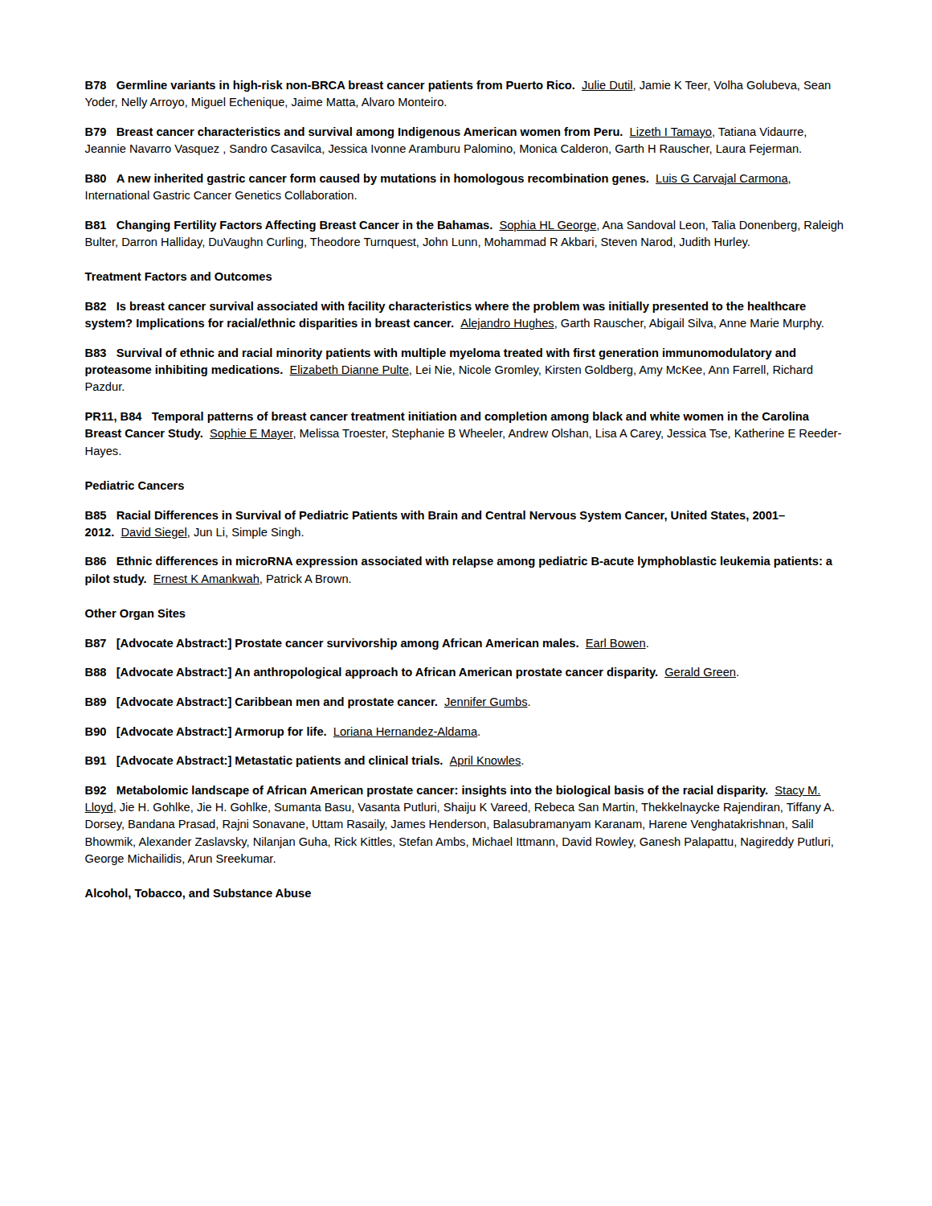B78 Germline variants in high-risk non-BRCA breast cancer patients from Puerto Rico. Julie Dutil, Jamie K Teer, Volha Golubeva, Sean Yoder, Nelly Arroyo, Miguel Echenique, Jaime Matta, Alvaro Monteiro.
B79 Breast cancer characteristics and survival among Indigenous American women from Peru. Lizeth I Tamayo, Tatiana Vidaurre, Jeannie Navarro Vasquez , Sandro Casavilca, Jessica Ivonne Aramburu Palomino, Monica Calderon, Garth H Rauscher, Laura Fejerman.
B80 A new inherited gastric cancer form caused by mutations in homologous recombination genes. Luis G Carvajal Carmona, International Gastric Cancer Genetics Collaboration.
B81 Changing Fertility Factors Affecting Breast Cancer in the Bahamas. Sophia HL George, Ana Sandoval Leon, Talia Donenberg, Raleigh Bulter, Darron Halliday, DuVaughn Curling, Theodore Turnquest, John Lunn, Mohammad R Akbari, Steven Narod, Judith Hurley.
Treatment Factors and Outcomes
B82 Is breast cancer survival associated with facility characteristics where the problem was initially presented to the healthcare system? Implications for racial/ethnic disparities in breast cancer. Alejandro Hughes, Garth Rauscher, Abigail Silva, Anne Marie Murphy.
B83 Survival of ethnic and racial minority patients with multiple myeloma treated with first generation immunomodulatory and proteasome inhibiting medications. Elizabeth Dianne Pulte, Lei Nie, Nicole Gromley, Kirsten Goldberg, Amy McKee, Ann Farrell, Richard Pazdur.
PR11, B84 Temporal patterns of breast cancer treatment initiation and completion among black and white women in the Carolina Breast Cancer Study. Sophie E Mayer, Melissa Troester, Stephanie B Wheeler, Andrew Olshan, Lisa A Carey, Jessica Tse, Katherine E Reeder-Hayes.
Pediatric Cancers
B85 Racial Differences in Survival of Pediatric Patients with Brain and Central Nervous System Cancer, United States, 2001– 2012. David Siegel, Jun Li, Simple Singh.
B86 Ethnic differences in microRNA expression associated with relapse among pediatric B-acute lymphoblastic leukemia patients: a pilot study. Ernest K Amankwah, Patrick A Brown.
Other Organ Sites
B87 [Advocate Abstract:] Prostate cancer survivorship among African American males. Earl Bowen.
B88 [Advocate Abstract:] An anthropological approach to African American prostate cancer disparity. Gerald Green.
B89 [Advocate Abstract:] Caribbean men and prostate cancer. Jennifer Gumbs.
B90 [Advocate Abstract:] Armorup for life. Loriana Hernandez-Aldama.
B91 [Advocate Abstract:] Metastatic patients and clinical trials. April Knowles.
B92 Metabolomic landscape of African American prostate cancer: insights into the biological basis of the racial disparity. Stacy M. Lloyd, Jie H. Gohlke, Jie H. Gohlke, Sumanta Basu, Vasanta Putluri, Shaiju K Vareed, Rebeca San Martin, Thekkelnaycke Rajendiran, Tiffany A. Dorsey, Bandana Prasad, Rajni Sonavane, Uttam Rasaily, James Henderson, Balasubramanyam Karanam, Harene Venghatakrishnan, Salil Bhowmik, Alexander Zaslavsky, Nilanjan Guha, Rick Kittles, Stefan Ambs, Michael Ittmann, David Rowley, Ganesh Palapattu, Nagireddy Putluri, George Michailidis, Arun Sreekumar.
Alcohol, Tobacco, and Substance Abuse